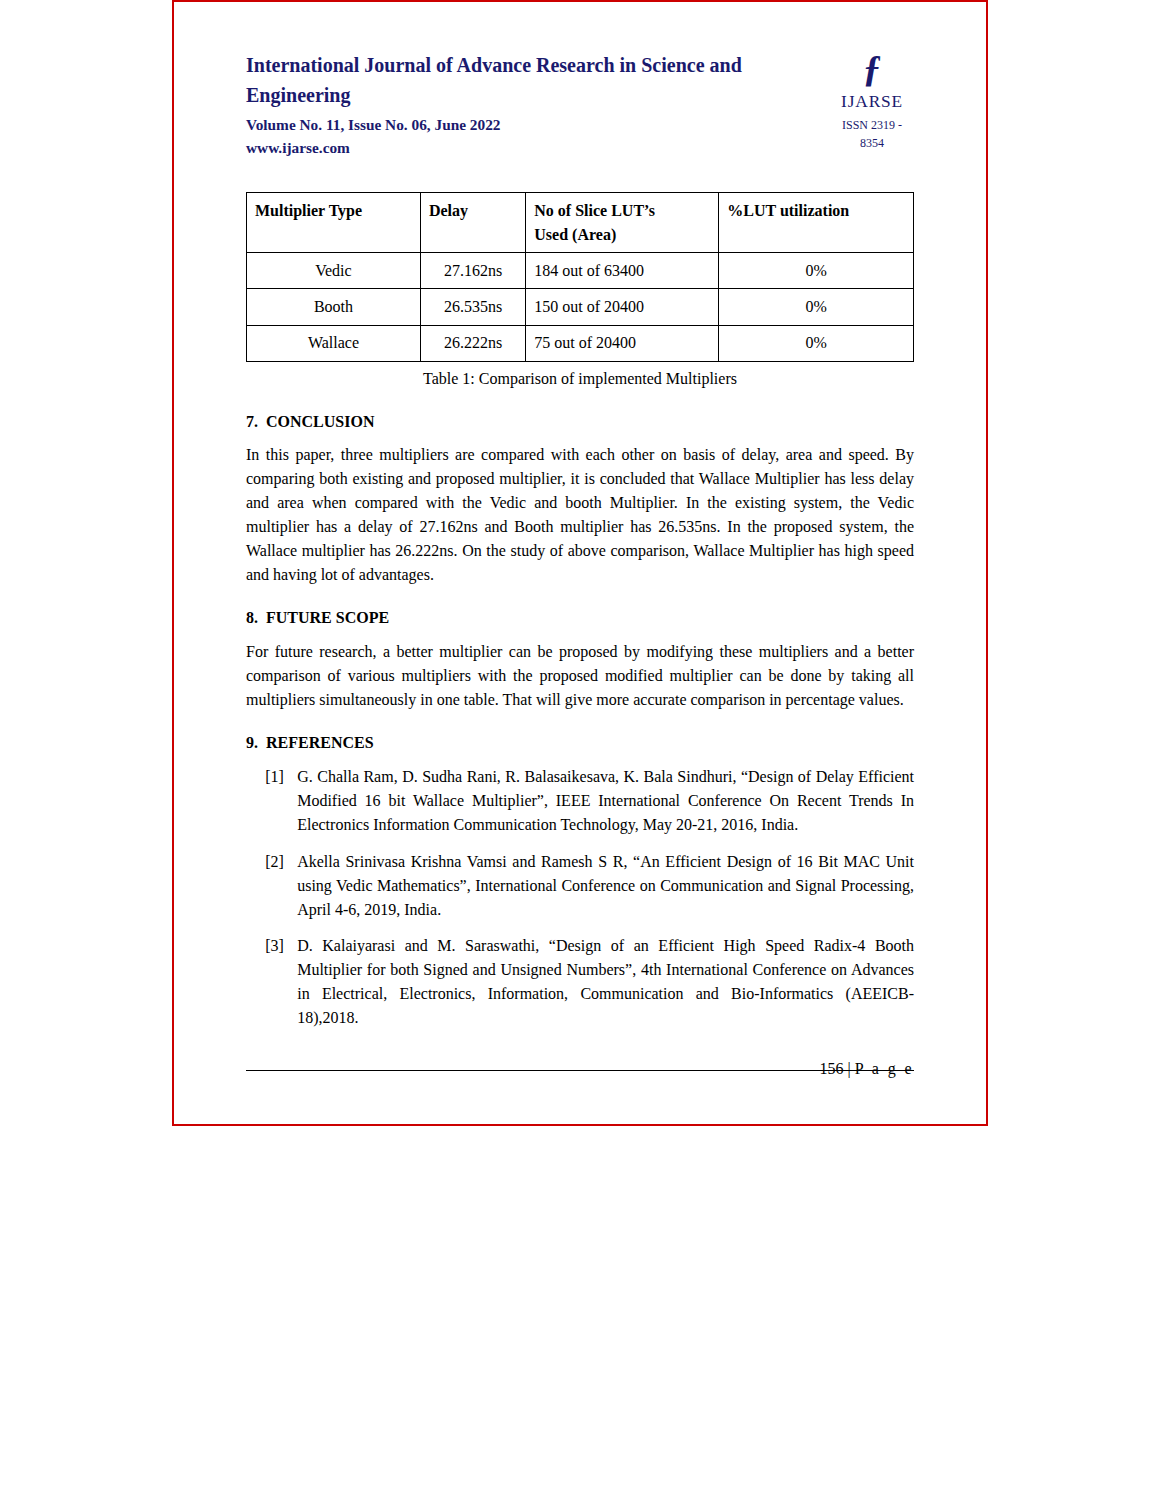International Journal of Advance Research in Science and Engineering
Volume No. 11, Issue No. 06, June 2022
www.ijarse.com
ƒ
IJARSE
ISSN 2319 - 8354
| Multiplier Type | Delay | No of Slice LUT’s Used (Area) | %LUT utilization |
| --- | --- | --- | --- |
| Vedic | 27.162ns | 184 out of 63400 | 0% |
| Booth | 26.535ns | 150 out of 20400 | 0% |
| Wallace | 26.222ns | 75 out of 20400 | 0% |
Table 1: Comparison of implemented Multipliers
7. CONCLUSION
In this paper, three multipliers are compared with each other on basis of delay, area and speed. By comparing both existing and proposed multiplier, it is concluded that Wallace Multiplier has less delay and area when compared with the Vedic and booth Multiplier. In the existing system, the Vedic multiplier has a delay of 27.162ns and Booth multiplier has 26.535ns. In the proposed system, the Wallace multiplier has 26.222ns. On the study of above comparison, Wallace Multiplier has high speed and having lot of advantages.
8. FUTURE SCOPE
For future research, a better multiplier can be proposed by modifying these multipliers and a better comparison of various multipliers with the proposed modified multiplier can be done by taking all multipliers simultaneously in one table. That will give more accurate comparison in percentage values.
9. REFERENCES
[1] G. Challa Ram, D. Sudha Rani, R. Balasaikesava, K. Bala Sindhuri, “Design of Delay Efficient Modified 16 bit Wallace Multiplier”, IEEE International Conference On Recent Trends In Electronics Information Communication Technology, May 20-21, 2016, India.
[2] Akella Srinivasa Krishna Vamsi and Ramesh S R, “An Efficient Design of 16 Bit MAC Unit using Vedic Mathematics”, International Conference on Communication and Signal Processing, April 4-6, 2019, India.
[3] D. Kalaiyarasi and M. Saraswathi, “Design of an Efficient High Speed Radix-4 Booth Multiplier for both Signed and Unsigned Numbers”, 4th International Conference on Advances in Electrical, Electronics, Information, Communication and Bio-Informatics (AEEICB-18),2018.
156 | P a g e